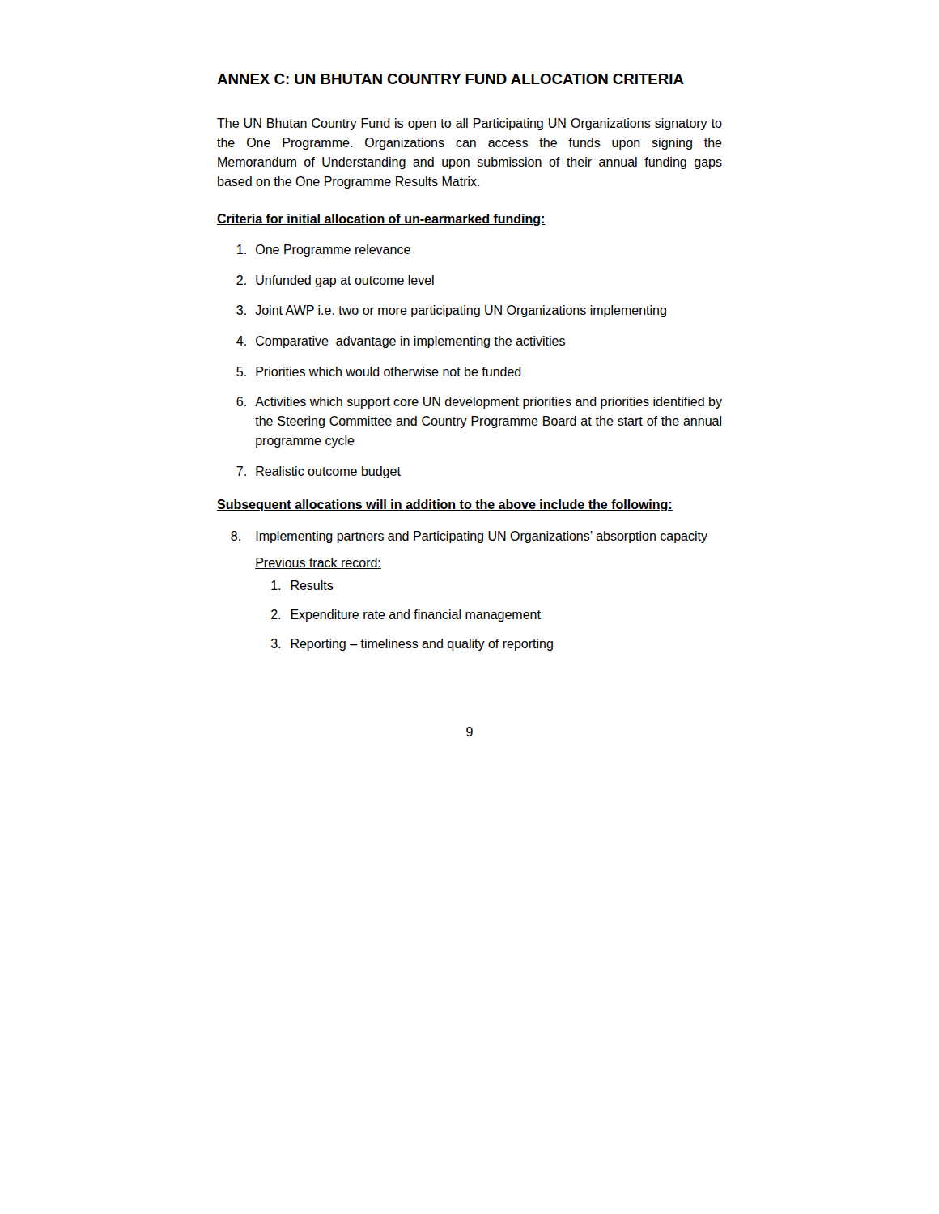ANNEX C: UN BHUTAN COUNTRY FUND ALLOCATION CRITERIA
The UN Bhutan Country Fund is open to all Participating UN Organizations signatory to the One Programme. Organizations can access the funds upon signing the Memorandum of Understanding and upon submission of their annual funding gaps based on the One Programme Results Matrix.
Criteria for initial allocation of un-earmarked funding:
One Programme relevance
Unfunded gap at outcome level
Joint AWP i.e. two or more participating UN Organizations implementing
Comparative advantage in implementing the activities
Priorities which would otherwise not be funded
Activities which support core UN development priorities and priorities identified by the Steering Committee and Country Programme Board at the start of the annual programme cycle
Realistic outcome budget
Subsequent allocations will in addition to the above include the following:
8. Implementing partners and Participating UN Organizations’ absorption capacity
Previous track record:
Results
Expenditure rate and financial management
Reporting – timeliness and quality of reporting
9